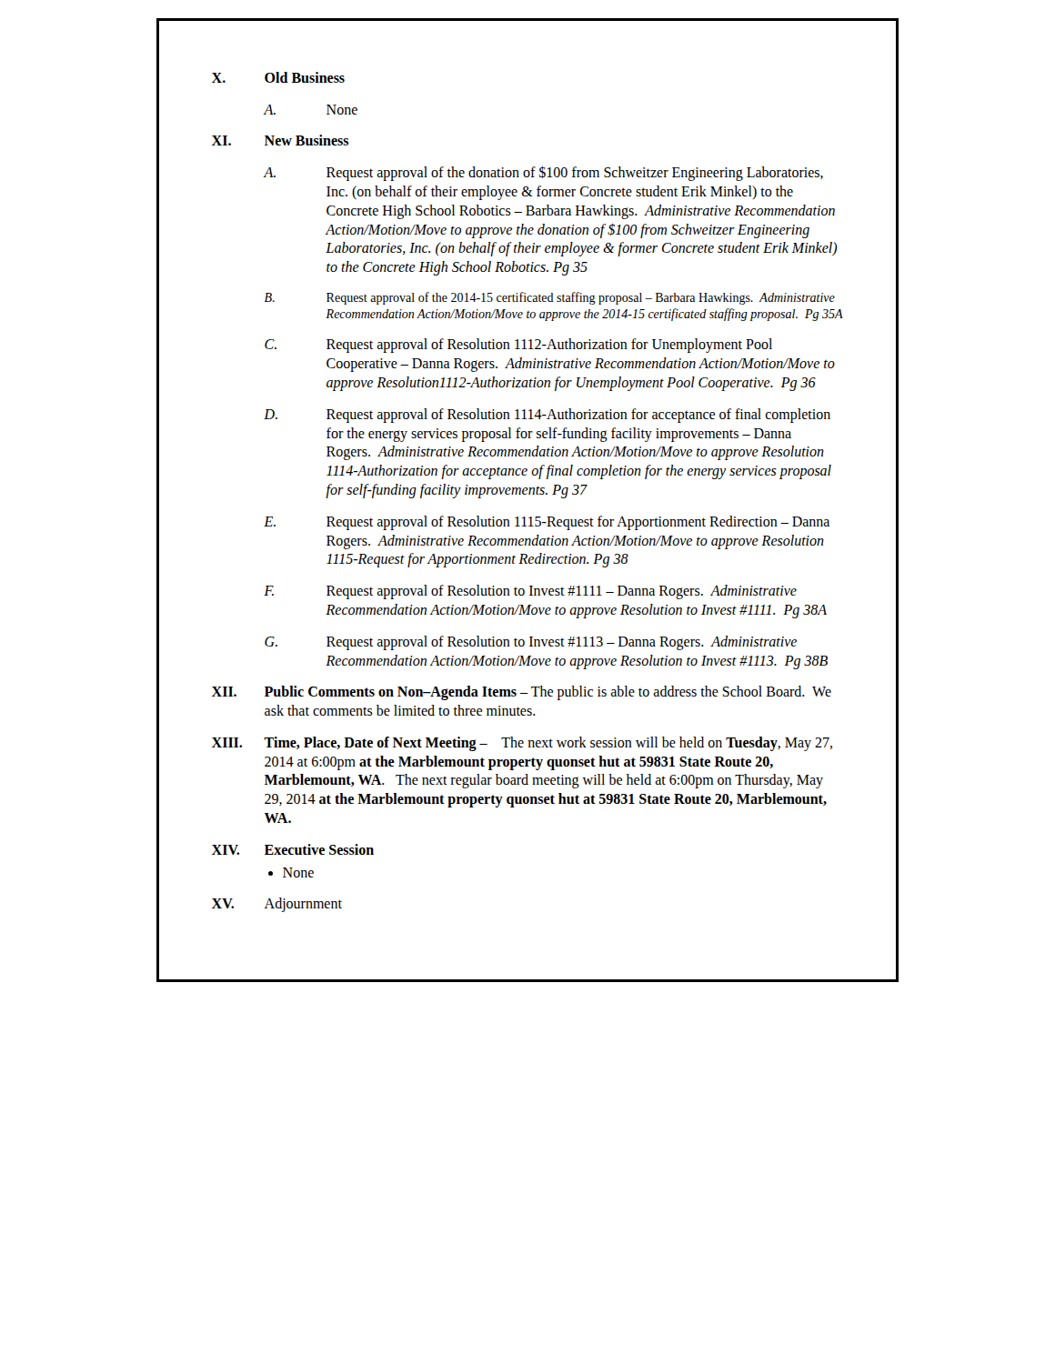X.
Old Business
A.
None
XI.
New Business
A.
Request approval of the donation of $100 from Schweitzer Engineering Laboratories, Inc. (on behalf of their employee & former Concrete student Erik Minkel) to the Concrete High School Robotics – Barbara Hawkings. Administrative Recommendation Action/Motion/Move to approve the donation of $100 from Schweitzer Engineering Laboratories, Inc. (on behalf of their employee & former Concrete student Erik Minkel) to the Concrete High School Robotics. Pg 35
B.
Request approval of the 2014-15 certificated staffing proposal – Barbara Hawkings. Administrative Recommendation Action/Motion/Move to approve the 2014-15 certificated staffing proposal. Pg 35A
C.
Request approval of Resolution 1112-Authorization for Unemployment Pool Cooperative – Danna Rogers. Administrative Recommendation Action/Motion/Move to approve Resolution1112-Authorization for Unemployment Pool Cooperative. Pg 36
D.
Request approval of Resolution 1114-Authorization for acceptance of final completion for the energy services proposal for self-funding facility improvements – Danna Rogers. Administrative Recommendation Action/Motion/Move to approve Resolution 1114-Authorization for acceptance of final completion for the energy services proposal for self-funding facility improvements. Pg 37
E.
Request approval of Resolution 1115-Request for Apportionment Redirection – Danna Rogers. Administrative Recommendation Action/Motion/Move to approve Resolution 1115-Request for Apportionment Redirection. Pg 38
F.
Request approval of Resolution to Invest #1111 – Danna Rogers. Administrative Recommendation Action/Motion/Move to approve Resolution to Invest #1111. Pg 38A
G.
Request approval of Resolution to Invest #1113 – Danna Rogers. Administrative Recommendation Action/Motion/Move to approve Resolution to Invest #1113. Pg 38B
XII.
Public Comments on Non–Agenda Items – The public is able to address the School Board. We ask that comments be limited to three minutes.
XIII.
Time, Place, Date of Next Meeting – The next work session will be held on Tuesday, May 27, 2014 at 6:00pm at the Marblemount property quonset hut at 59831 State Route 20, Marblemount, WA. The next regular board meeting will be held at 6:00pm on Thursday, May 29, 2014 at the Marblemount property quonset hut at 59831 State Route 20, Marblemount, WA.
XIV.
Executive Session
None
XV.
Adjournment